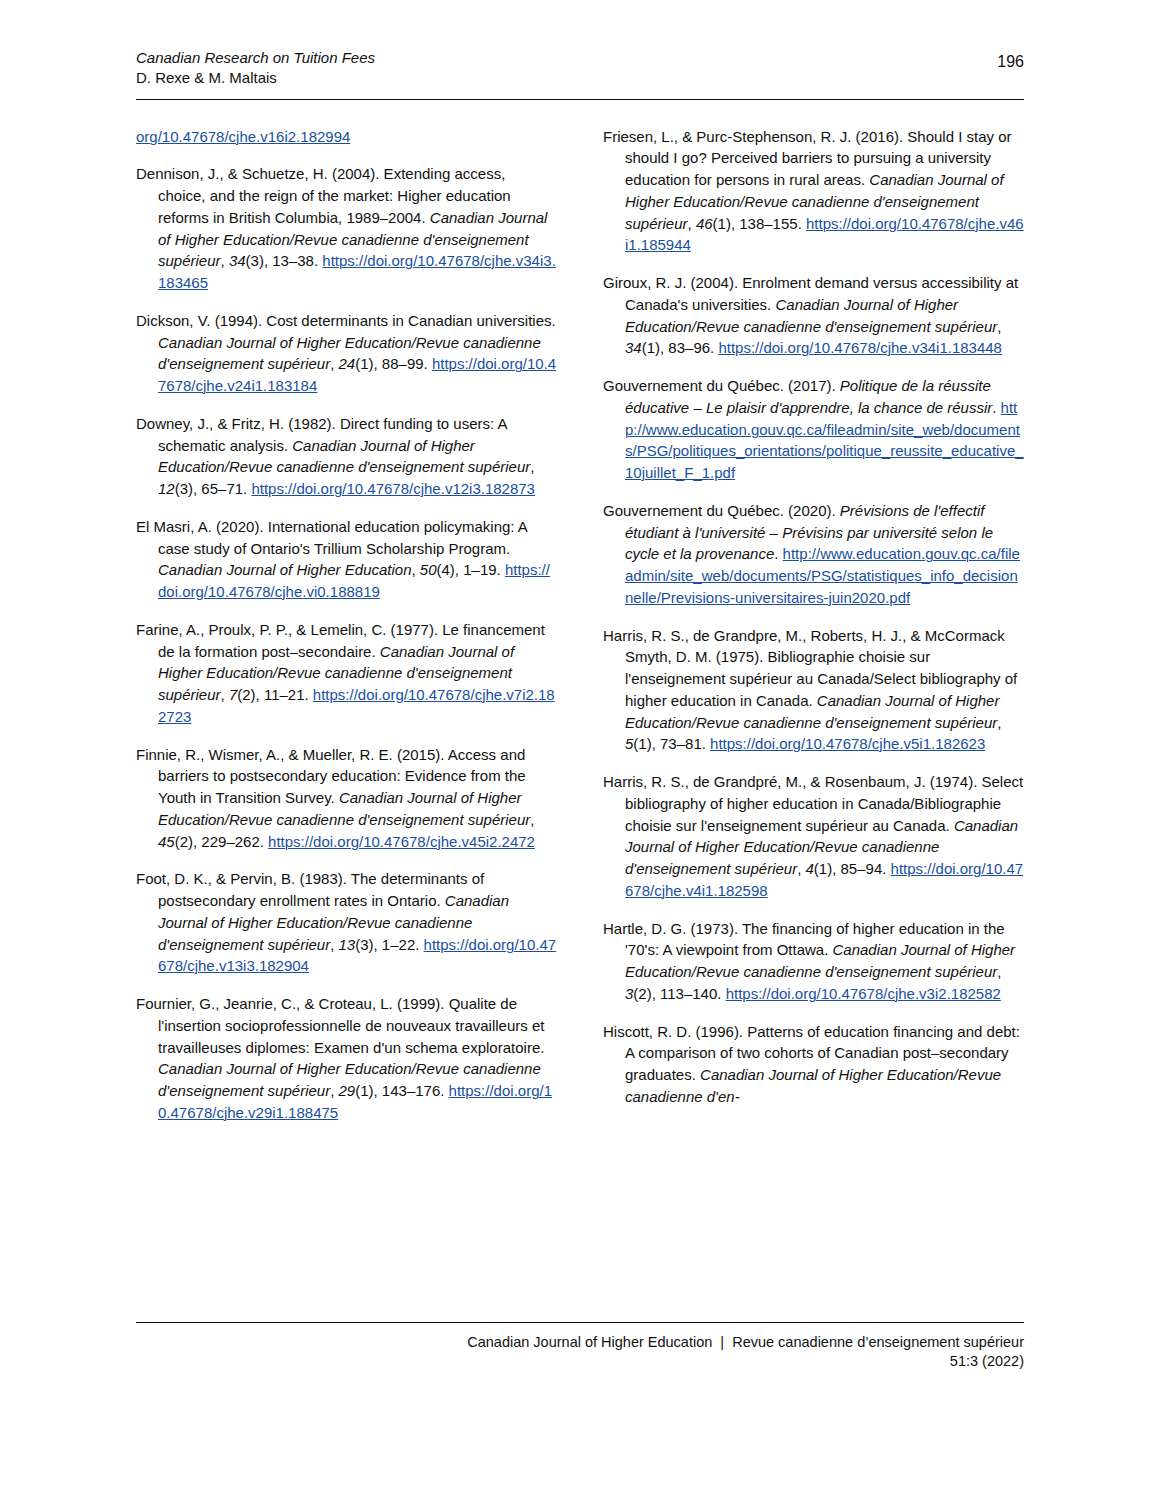Canadian Research on Tuition Fees
D. Rexe & M. Maltais
196
org/10.47678/cjhe.v16i2.182994
Dennison, J., & Schuetze, H. (2004). Extending access, choice, and the reign of the market: Higher education reforms in British Columbia, 1989–2004. Canadian Journal of Higher Education/Revue canadienne d'enseignement supérieur, 34(3), 13–38. https://doi.org/10.47678/cjhe.v34i3.183465
Dickson, V. (1994). Cost determinants in Canadian universities. Canadian Journal of Higher Education/Revue canadienne d'enseignement supérieur, 24(1), 88–99. https://doi.org/10.47678/cjhe.v24i1.183184
Downey, J., & Fritz, H. (1982). Direct funding to users: A schematic analysis. Canadian Journal of Higher Education/Revue canadienne d'enseignement supérieur, 12(3), 65–71. https://doi.org/10.47678/cjhe.v12i3.182873
El Masri, A. (2020). International education policymaking: A case study of Ontario's Trillium Scholarship Program. Canadian Journal of Higher Education, 50(4), 1–19. https://doi.org/10.47678/cjhe.vi0.188819
Farine, A., Proulx, P. P., & Lemelin, C. (1977). Le financement de la formation post–secondaire. Canadian Journal of Higher Education/Revue canadienne d'enseignement supérieur, 7(2), 11–21. https://doi.org/10.47678/cjhe.v7i2.182723
Finnie, R., Wismer, A., & Mueller, R. E. (2015). Access and barriers to postsecondary education: Evidence from the Youth in Transition Survey. Canadian Journal of Higher Education/Revue canadienne d'enseignement supérieur, 45(2), 229–262. https://doi.org/10.47678/cjhe.v45i2.2472
Foot, D. K., & Pervin, B. (1983). The determinants of postsecondary enrollment rates in Ontario. Canadian Journal of Higher Education/Revue canadienne d'enseignement supérieur, 13(3), 1–22. https://doi.org/10.47678/cjhe.v13i3.182904
Fournier, G., Jeanrie, C., & Croteau, L. (1999). Qualite de l'insertion socioprofessionnelle de nouveaux travailleurs et travailleuses diplomes: Examen d'un schema exploratoire. Canadian Journal of Higher Education/Revue canadienne d'enseignement supérieur, 29(1), 143–176. https://doi.org/10.47678/cjhe.v29i1.188475
Friesen, L., & Purc-Stephenson, R. J. (2016). Should I stay or should I go? Perceived barriers to pursuing a university education for persons in rural areas. Canadian Journal of Higher Education/Revue canadienne d'enseignement supérieur, 46(1), 138–155. https://doi.org/10.47678/cjhe.v46i1.185944
Giroux, R. J. (2004). Enrolment demand versus accessibility at Canada's universities. Canadian Journal of Higher Education/Revue canadienne d'enseignement supérieur, 34(1), 83–96. https://doi.org/10.47678/cjhe.v34i1.183448
Gouvernement du Québec. (2017). Politique de la réussite éducative – Le plaisir d'apprendre, la chance de réussir. http://www.education.gouv.qc.ca/fileadmin/site_web/documents/PSG/politiques_orientations/politique_reussite_educative_10juillet_F_1.pdf
Gouvernement du Québec. (2020). Prévisions de l'effectif étudiant à l'université – Prévisins par université selon le cycle et la provenance. http://www.education.gouv.qc.ca/fileadmin/site_web/documents/PSG/statistiques_info_decisionnelle/Previsions-universitaires-juin2020.pdf
Harris, R. S., de Grandpre, M., Roberts, H. J., & McCormack Smyth, D. M. (1975). Bibliographie choisie sur l'enseignement supérieur au Canada/Select bibliography of higher education in Canada. Canadian Journal of Higher Education/Revue canadienne d'enseignement supérieur, 5(1), 73–81. https://doi.org/10.47678/cjhe.v5i1.182623
Harris, R. S., de Grandpré, M., & Rosenbaum, J. (1974). Select bibliography of higher education in Canada/Bibliographie choisie sur l'enseignement supérieur au Canada. Canadian Journal of Higher Education/Revue canadienne d'enseignement supérieur, 4(1), 85–94. https://doi.org/10.47678/cjhe.v4i1.182598
Hartle, D. G. (1973). The financing of higher education in the '70's: A viewpoint from Ottawa. Canadian Journal of Higher Education/Revue canadienne d'enseignement supérieur, 3(2), 113–140. https://doi.org/10.47678/cjhe.v3i2.182582
Hiscott, R. D. (1996). Patterns of education financing and debt: A comparison of two cohorts of Canadian post–secondary graduates. Canadian Journal of Higher Education/Revue canadienne d'en-
Canadian Journal of Higher Education | Revue canadienne d’enseignement supérieur 51:3 (2022)